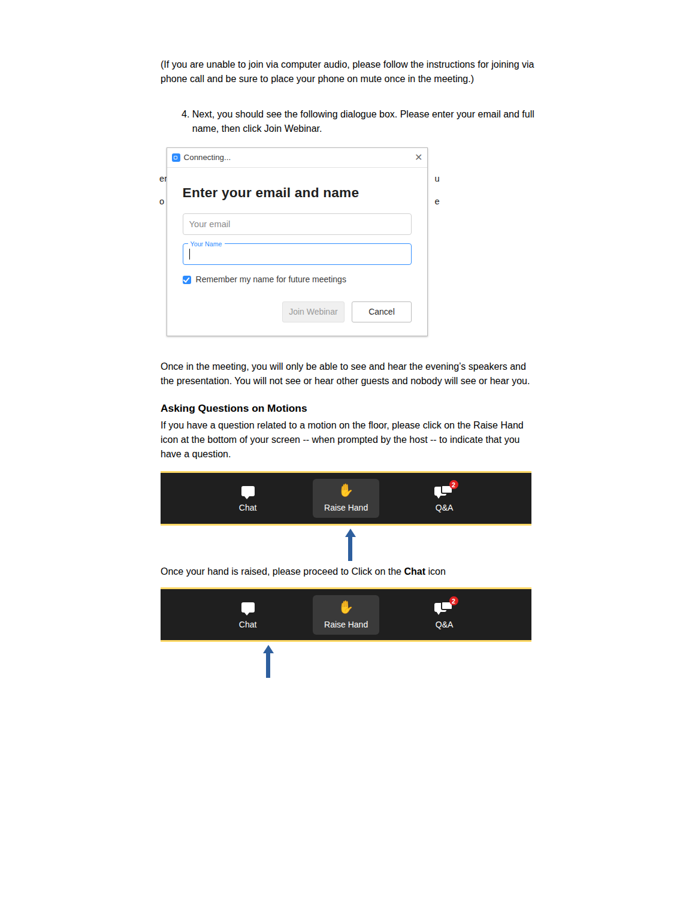(If you are unable to join via computer audio, please follow the instructions for joining via phone call and be sure to place your phone on mute once in the meeting.)
Next, you should see the following dialogue box. Please enter your email and full name, then click Join Webinar.
er o u e
Connecting... ✕
Enter your email and name
Your email
Your Name
Remember my name for future meetings
Join Webinar
Cancel
Once in the meeting, you will only be able to see and hear the evening’s speakers and the presentation. You will not see or hear other guests and nobody will see or hear you.
Asking Questions on Motions
If you have a question related to a motion on the floor, please click on the Raise Hand icon at the bottom of your screen -- when prompted by the host -- to indicate that you have a question.
Chat
✋
Raise Hand
2
Q&A
Once your hand is raised, please proceed to Click on the Chat icon
Chat
✋
Raise Hand
2
Q&A